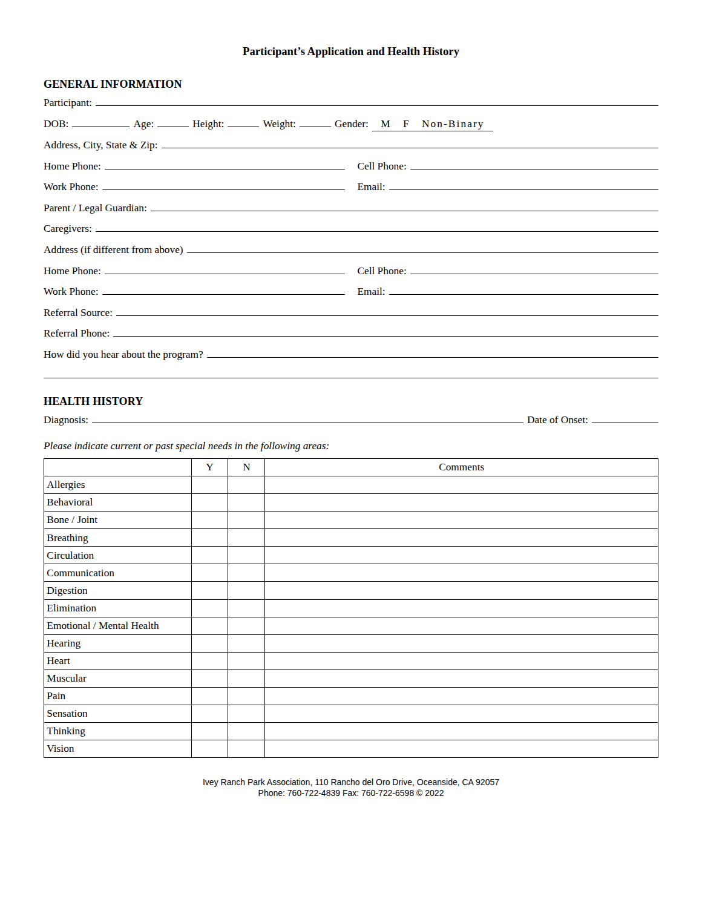Participant’s Application and Health History
GENERAL INFORMATION
Participant:
DOB: Age: Height: Weight: Gender: M F Non-Binary
Address, City, State & Zip:
Home Phone:
Cell Phone:
Work Phone:
Email:
Parent / Legal Guardian:
Caregivers:
Address (if different from above)
Home Phone:
Cell Phone:
Work Phone:
Email:
Referral Source:
Referral Phone:
How did you hear about the program?
HEALTH HISTORY
Diagnosis: Date of Onset:
Please indicate current or past special needs in the following areas:
| | Y | N | Comments |
| --- | --- | --- | --- |
| Allergies | | | |
| Behavioral | | | |
| Bone / Joint | | | |
| Breathing | | | |
| Circulation | | | |
| Communication | | | |
| Digestion | | | |
| Elimination | | | |
| Emotional / Mental Health | | | |
| Hearing | | | |
| Heart | | | |
| Muscular | | | |
| Pain | | | |
| Sensation | | | |
| Thinking | | | |
| Vision | | | |
Ivey Ranch Park Association, 110 Rancho del Oro Drive, Oceanside, CA 92057
Phone: 760-722-4839 Fax: 760-722-6598 © 2022